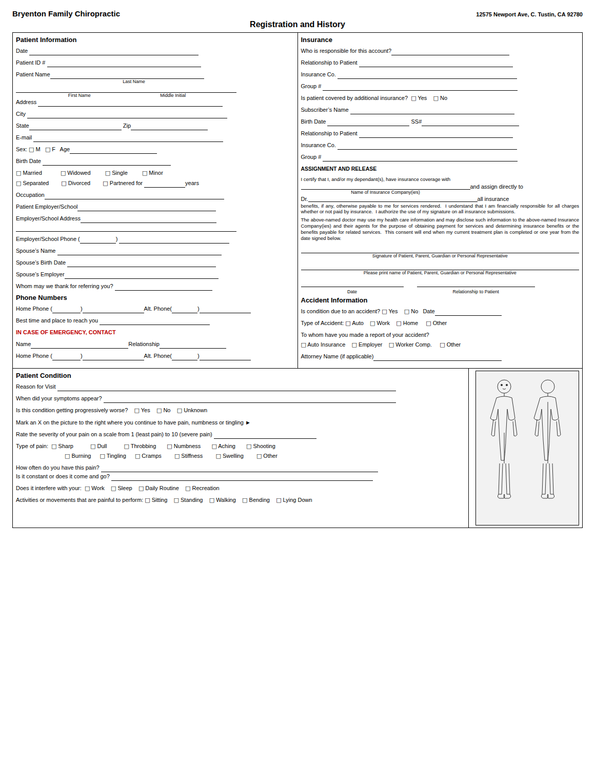Bryenton Family Chiropractic 12575 Newport Ave, C. Tustin, CA 92780
Registration and History
| Patient Information Date Patient ID # Patient Name Last Name First Name Middle Initial Address City State Zip E-mail Sex: □ M □ F Age Birth Date □ Married □ Widowed □ Single □ Minor □ Separated □ Divorced □ Partnered for years Occupation Patient Employer/School Employer/School Address Employer/School Phone ( ) Spouse’s Name Spouse’s Birth Date Spouse’s Employer Whom may we thank for referring you? Phone Numbers Home Phone ( ) Alt. Phone( ) Best time and place to reach you IN CASE OF EMERGENCY, CONTACT Name Relationship Home Phone ( ) Alt. Phone( ) | Insurance Who is responsible for this account? Relationship to Patient Insurance Co. Group # Is patient covered by additional insurance? □ Yes □ No Subscriber’s Name Birth Date SS# Relationship to Patient Insurance Co. Group # ASSIGNMENT AND RELEASE I certify that I, and/or my dependant(s), have insurance coverage with and assign directly to Name of Insurance Company(ies) Dr. all insurance benefits, if any, otherwise payable to me for services rendered. I understand that I am financially responsible for all charges whether or not paid by insurance. I authorize the use of my signature on all insurance submissions. The above-named doctor may use my health care information and may disclose such information to the above-named Insurance Company(ies) and their agents for the purpose of obtaining payment for services and determining insurance benefits or the benefits payable for related services. This consent will end when my current treatment plan is completed or one year from the date signed below. Signature of Patient, Parent, Guardian or Personal Representative Please print name of Patient, Parent, Guardian or Personal Representative Date Relationship to Patient Accident Information Is condition due to an accident? □ Yes □ No Date Type of Accident: □ Auto □ Work □ Home □ Other To whom have you made a report of your accident? □ Auto Insurance □ Employer □ Worker Comp. □ Other Attorney Name (if applicable) |
| Patient Condition Reason for Visit When did your symptoms appear? Is this condition getting progressively worse? □ Yes □ No □ Unknown Mark an X on the picture to the right where you continue to have pain, numbness or tingling ► Rate the severity of your pain on a scale from 1 (least pain) to 10 (severe pain) Type of pain: □ Sharp □ Dull □ Throbbing □ Numbness □ Aching □ Shooting □ Burning □ Tingling □ Cramps □ Stiffness □ Swelling □ Other How often do you have this pain? Is it constant or does it come and go? Does it interfere with your: □ Work □ Sleep □ Daily Routine □ Recreation Activities or movements that are painful to perform: □ Sitting □ Standing □ Walking □ Bending □ Lying Down |